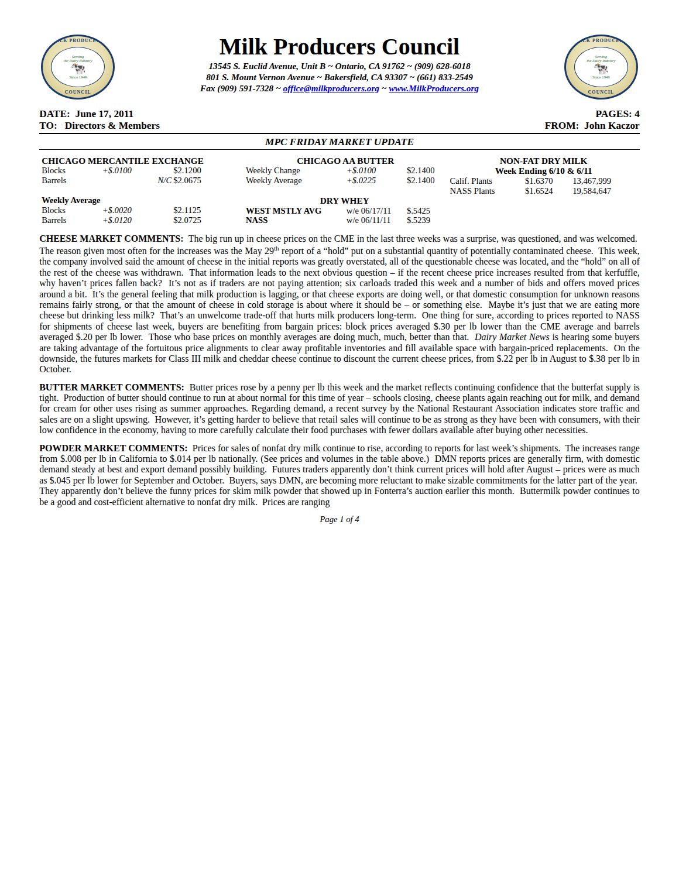| MILK PRODUCERS Serving the Dairy Industry 🐄 Since 1949 COUNCIL | Milk Producers Council 13545 S. Euclid Avenue, Unit B ~ Ontario, CA 91762 ~ (909) 628-6018 801 S. Mount Vernon Avenue ~ Bakersfield, CA 93307 ~ (661) 833-2549 Fax (909) 591-7328 ~ office@milkproducers.org ~ www.MilkProducers.org | MILK PRODUCERS Serving the Dairy Industry 🐄 Since 1949 COUNCIL |
| DATE: June 17, 2011 | PAGES: 4 |
| TO: Directors & Members | FROM: John Kaczor |
MPC FRIDAY MARKET UPDATE
| CHICAGO MERCANTILE EXCHANGE / Blocks / +$.0100 / $2.1200 / / Barrels / N/C / $2.0675 / / Weekly Average / / Blocks / +$.0020 / $2.1125 / / Barrels / +$.0120 / $2.0725 / | CHICAGO AA BUTTER / Weekly Change / +$.0100 / $2.1400 / / Weekly Average / +$.0225 / $2.1400 / / DRY WHEY / / WEST MSTLY AVG / w/e 06/17/11 / $.5425 / / NASS / w/e 06/11/11 / $.5239 / | NON-FAT DRY MILK Week Ending 6/10 & 6/11 / Calif. Plants / $1.6370 / 13,467,999 / / NASS Plants / $1.6524 / 19,584,647 / |
CHEESE MARKET COMMENTS: The big run up in cheese prices on the CME in the last three weeks was a surprise, was questioned, and was welcomed. The reason given most often for the increases was the May 29th report of a “hold” put on a substantial quantity of potentially contaminated cheese. This week, the company involved said the amount of cheese in the initial reports was greatly overstated, all of the questionable cheese was located, and the “hold” on all of the rest of the cheese was withdrawn. That information leads to the next obvious question – if the recent cheese price increases resulted from that kerfuffle, why haven’t prices fallen back? It’s not as if traders are not paying attention; six carloads traded this week and a number of bids and offers moved prices around a bit. It’s the general feeling that milk production is lagging, or that cheese exports are doing well, or that domestic consumption for unknown reasons remains fairly strong, or that the amount of cheese in cold storage is about where it should be – or something else. Maybe it’s just that we are eating more cheese but drinking less milk? That’s an unwelcome trade-off that hurts milk producers long-term. One thing for sure, according to prices reported to NASS for shipments of cheese last week, buyers are benefiting from bargain prices: block prices averaged $.30 per lb lower than the CME average and barrels averaged $.20 per lb lower. Those who base prices on monthly averages are doing much, much, better than that. Dairy Market News is hearing some buyers are taking advantage of the fortuitous price alignments to clear away profitable inventories and fill available space with bargain-priced replacements. On the downside, the futures markets for Class III milk and cheddar cheese continue to discount the current cheese prices, from $.22 per lb in August to $.38 per lb in October.
BUTTER MARKET COMMENTS: Butter prices rose by a penny per lb this week and the market reflects continuing confidence that the butterfat supply is tight. Production of butter should continue to run at about normal for this time of year – schools closing, cheese plants again reaching out for milk, and demand for cream for other uses rising as summer approaches. Regarding demand, a recent survey by the National Restaurant Association indicates store traffic and sales are on a slight upswing. However, it’s getting harder to believe that retail sales will continue to be as strong as they have been with consumers, with their low confidence in the economy, having to more carefully calculate their food purchases with fewer dollars available after buying other necessities.
POWDER MARKET COMMENTS: Prices for sales of nonfat dry milk continue to rise, according to reports for last week’s shipments. The increases range from $.008 per lb in California to $.014 per lb nationally. (See prices and volumes in the table above.) DMN reports prices are generally firm, with domestic demand steady at best and export demand possibly building. Futures traders apparently don’t think current prices will hold after August – prices were as much as $.045 per lb lower for September and October. Buyers, says DMN, are becoming more reluctant to make sizable commitments for the latter part of the year. They apparently don’t believe the funny prices for skim milk powder that showed up in Fonterra’s auction earlier this month. Buttermilk powder continues to be a good and cost-efficient alternative to nonfat dry milk. Prices are ranging
Page 1 of 4